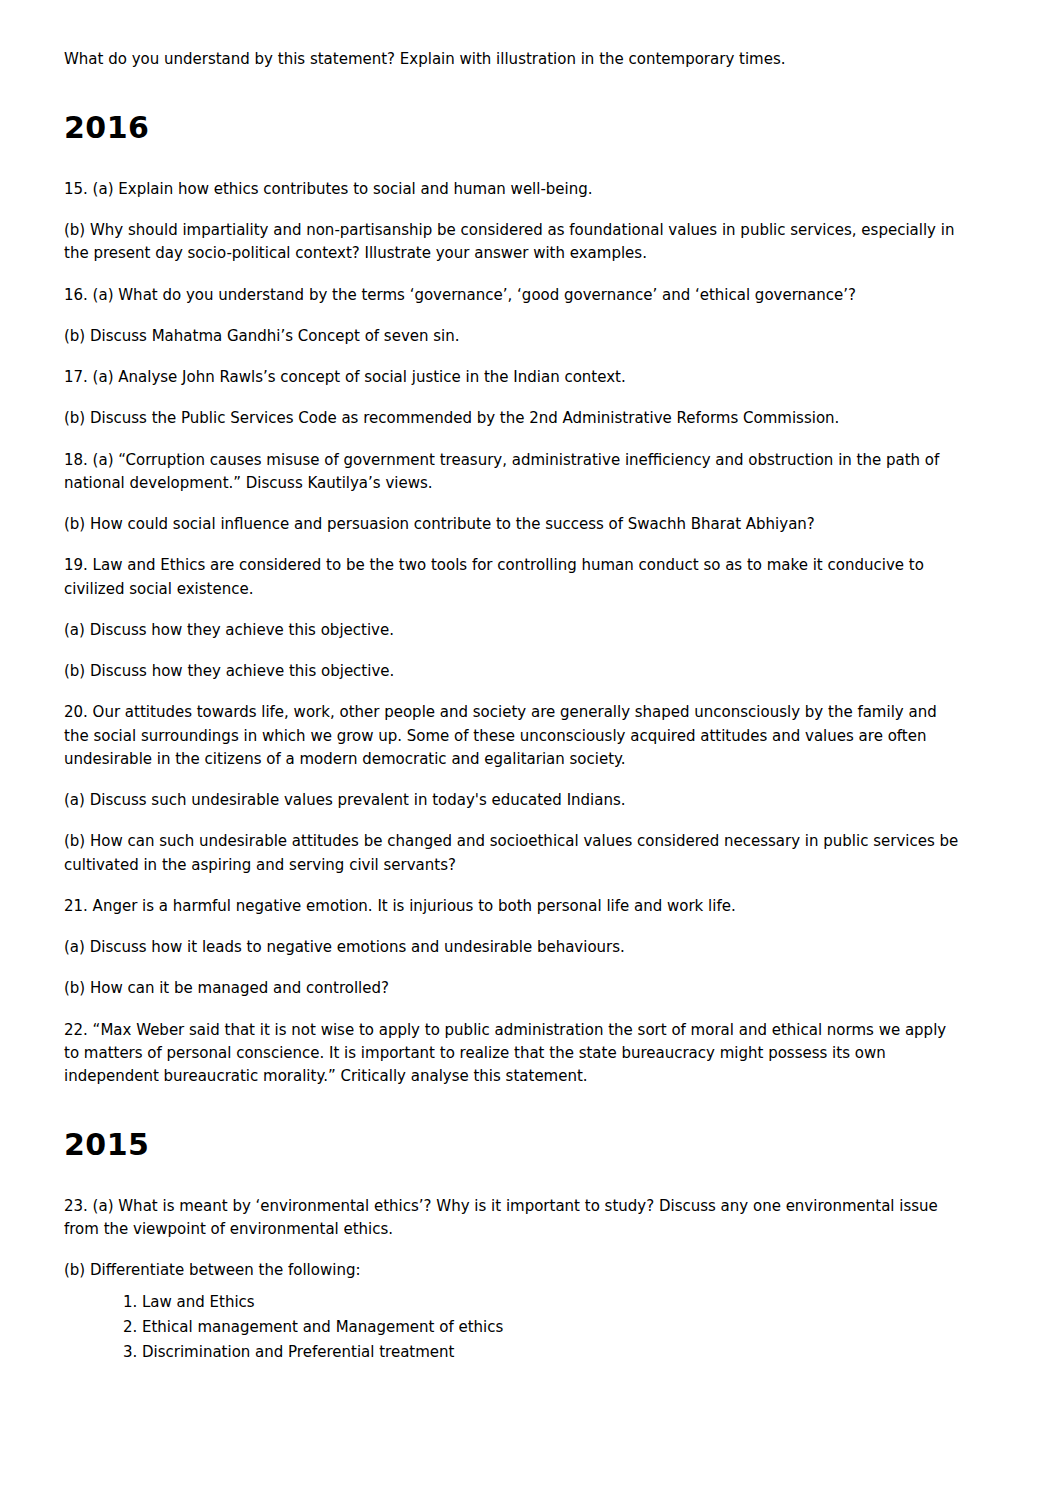What do you understand by this statement? Explain with illustration in the contemporary times.
2016
15. (a) Explain how ethics contributes to social and human well-being.
(b) Why should impartiality and non-partisanship be considered as foundational values in public services, especially in the present day socio-political context? Illustrate your answer with examples.
16. (a) What do you understand by the terms ‘governance’, ‘good governance’ and ‘ethical governance’?
(b) Discuss Mahatma Gandhi’s Concept of seven sin.
17. (a) Analyse John Rawls’s concept of social justice in the Indian context.
(b) Discuss the Public Services Code as recommended by the 2nd Administrative Reforms Commission.
18. (a) “Corruption causes misuse of government treasury, administrative inefficiency and obstruction in the path of national development.” Discuss Kautilya’s views.
(b) How could social influence and persuasion contribute to the success of Swachh Bharat Abhiyan?
19. Law and Ethics are considered to be the two tools for controlling human conduct so as to make it conducive to civilized social existence.
(a) Discuss how they achieve this objective.
(b) Discuss how they achieve this objective.
20. Our attitudes towards life, work, other people and society are generally shaped unconsciously by the family and the social surroundings in which we grow up. Some of these unconsciously acquired attitudes and values are often undesirable in the citizens of a modern democratic and egalitarian society.
(a) Discuss such undesirable values prevalent in today's educated Indians.
(b) How can such undesirable attitudes be changed and socioethical values considered necessary in public services be cultivated in the aspiring and serving civil servants?
21. Anger is a harmful negative emotion. It is injurious to both personal life and work life.
(a) Discuss how it leads to negative emotions and undesirable behaviours.
(b) How can it be managed and controlled?
22. “Max Weber said that it is not wise to apply to public administration the sort of moral and ethical norms we apply to matters of personal conscience. It is important to realize that the state bureaucracy might possess its own independent bureaucratic morality.” Critically analyse this statement.
2015
23. (a) What is meant by ‘environmental ethics’? Why is it important to study? Discuss any one environmental issue from the viewpoint of environmental ethics.
(b) Differentiate between the following:
Law and Ethics
Ethical management and Management of ethics
Discrimination and Preferential treatment